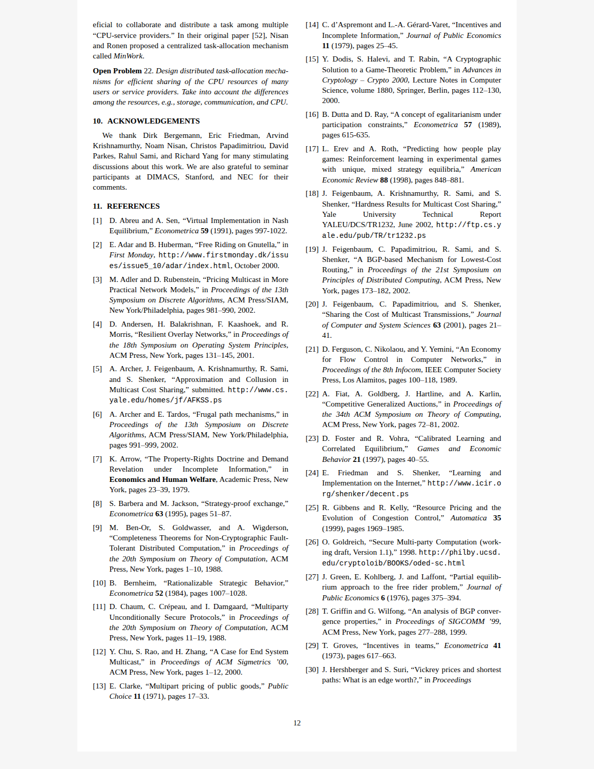eficial to collaborate and distribute a task among multiple “CPU-service providers.” In their original paper [52], Nisan and Ronen proposed a centralized task-allocation mechanism called MinWork.
Open Problem 22. Design distributed task-allocation mechanisms for efficient sharing of the CPU resources of many users or service providers. Take into account the differences among the resources, e.g., storage, communication, and CPU.
10. ACKNOWLEDGEMENTS
We thank Dirk Bergemann, Eric Friedman, Arvind Krishnamurthy, Noam Nisan, Christos Papadimitriou, David Parkes, Rahul Sami, and Richard Yang for many stimulating discussions about this work. We are also grateful to seminar participants at DIMACS, Stanford, and NEC for their comments.
11. REFERENCES
D. Abreu and A. Sen, “Virtual Implementation in Nash Equilibrium,” Econometrica 59 (1991), pages 997-1022.
E. Adar and B. Huberman, “Free Riding on Gnutella,” in First Monday, http://www.firstmonday.dk/issues/issue5_10/adar/index.html, October 2000.
M. Adler and D. Rubenstein, “Pricing Multicast in More Practical Network Models,” in Proceedings of the 13th Symposium on Discrete Algorithms, ACM Press/SIAM, New York/Philadelphia, pages 981–990, 2002.
D. Andersen, H. Balakrishnan, F. Kaashoek, and R. Morris, “Resilient Overlay Networks,” in Proceedings of the 18th Symposium on Operating System Principles, ACM Press, New York, pages 131–145, 2001.
A. Archer, J. Feigenbaum, A. Krishnamurthy, R. Sami, and S. Shenker, “Approximation and Collusion in Multicast Cost Sharing,” submitted. http://www.cs.yale.edu/homes/jf/AFKSS.ps
A. Archer and E. Tardos, “Frugal path mechanisms,” in Proceedings of the 13th Symposium on Discrete Algorithms, ACM Press/SIAM, New York/Philadelphia, pages 991–999, 2002.
K. Arrow, “The Property-Rights Doctrine and Demand Revelation under Incomplete Information,” in Economics and Human Welfare, Academic Press, New York, pages 23–39, 1979.
S. Barbera and M. Jackson, “Strategy-proof exchange,” Econometrica 63 (1995), pages 51–87.
M. Ben-Or, S. Goldwasser, and A. Wigderson, “Completeness Theorems for Non-Cryptographic Fault-Tolerant Distributed Computation,” in Proceedings of the 20th Symposium on Theory of Computation, ACM Press, New York, pages 1–10, 1988.
B. Bernheim, “Rationalizable Strategic Behavior,” Econometrica 52 (1984), pages 1007–1028.
D. Chaum, C. Crépeau, and I. Damgaard, “Multiparty Unconditionally Secure Protocols,” in Proceedings of the 20th Symposium on Theory of Computation, ACM Press, New York, pages 11–19, 1988.
Y. Chu, S. Rao, and H. Zhang, “A Case for End System Multicast,” in Proceedings of ACM Sigmetrics ’00, ACM Press, New York, pages 1–12, 2000.
E. Clarke, “Multipart pricing of public goods,” Public Choice 11 (1971), pages 17–33.
C. d’Aspremont and L.-A. Gérard-Varet, “Incentives and Incomplete Information,” Journal of Public Economics 11 (1979), pages 25–45.
Y. Dodis, S. Halevi, and T. Rabin, “A Cryptographic Solution to a Game-Theoretic Problem,” in Advances in Cryptology – Crypto 2000, Lecture Notes in Computer Science, volume 1880, Springer, Berlin, pages 112–130, 2000.
B. Dutta and D. Ray, “A concept of egalitarianism under participation constraints,” Econometrica 57 (1989), pages 615-635.
L. Erev and A. Roth, “Predicting how people play games: Reinforcement learning in experimental games with unique, mixed strategy equilibria,” American Economic Review 88 (1998), pages 848–881.
J. Feigenbaum, A. Krishnamurthy, R. Sami, and S. Shenker, “Hardness Results for Multicast Cost Sharing,” Yale University Technical Report YALEU/DCS/TR1232, June 2002, http://ftp.cs.yale.edu/pub/TR/tr1232.ps
J. Feigenbaum, C. Papadimitriou, R. Sami, and S. Shenker, “A BGP-based Mechanism for Lowest-Cost Routing,” in Proceedings of the 21st Symposium on Principles of Distributed Computing, ACM Press, New York, pages 173–182, 2002.
J. Feigenbaum, C. Papadimitriou, and S. Shenker, “Sharing the Cost of Multicast Transmissions,” Journal of Computer and System Sciences 63 (2001), pages 21–41.
D. Ferguson, C. Nikolaou, and Y. Yemini, “An Economy for Flow Control in Computer Networks,” in Proceedings of the 8th Infocom, IEEE Computer Society Press, Los Alamitos, pages 100–118, 1989.
A. Fiat, A. Goldberg, J. Hartline, and A. Karlin, “Competitive Generalized Auctions,” in Proceedings of the 34th ACM Symposium on Theory of Computing, ACM Press, New York, pages 72–81, 2002.
D. Foster and R. Vohra, “Calibrated Learning and Correlated Equilibrium,” Games and Economic Behavior 21 (1997), pages 40–55.
E. Friedman and S. Shenker, “Learning and Implementation on the Internet,” http://www.icir.org/shenker/decent.ps
R. Gibbens and R. Kelly, “Resource Pricing and the Evolution of Congestion Control,” Automatica 35 (1999), pages 1969–1985.
O. Goldreich, “Secure Multi-party Computation (working draft, Version 1.1),” 1998. http://philby.ucsd.edu/cryptoloib/BOOKS/oded-sc.html
J. Green, E. Kohlberg, J. and Laffont, “Partial equilibrium approach to the free rider problem,” Journal of Public Economics 6 (1976), pages 375–394.
T. Griffin and G. Wilfong, “An analysis of BGP convergence properties,” in Proceedings of SIGCOMM ’99, ACM Press, New York, pages 277–288, 1999.
T. Groves, “Incentives in teams,” Econometrica 41 (1973), pages 617–663.
J. Hershberger and S. Suri, “Vickrey prices and shortest paths: What is an edge worth?,” in Proceedings
12